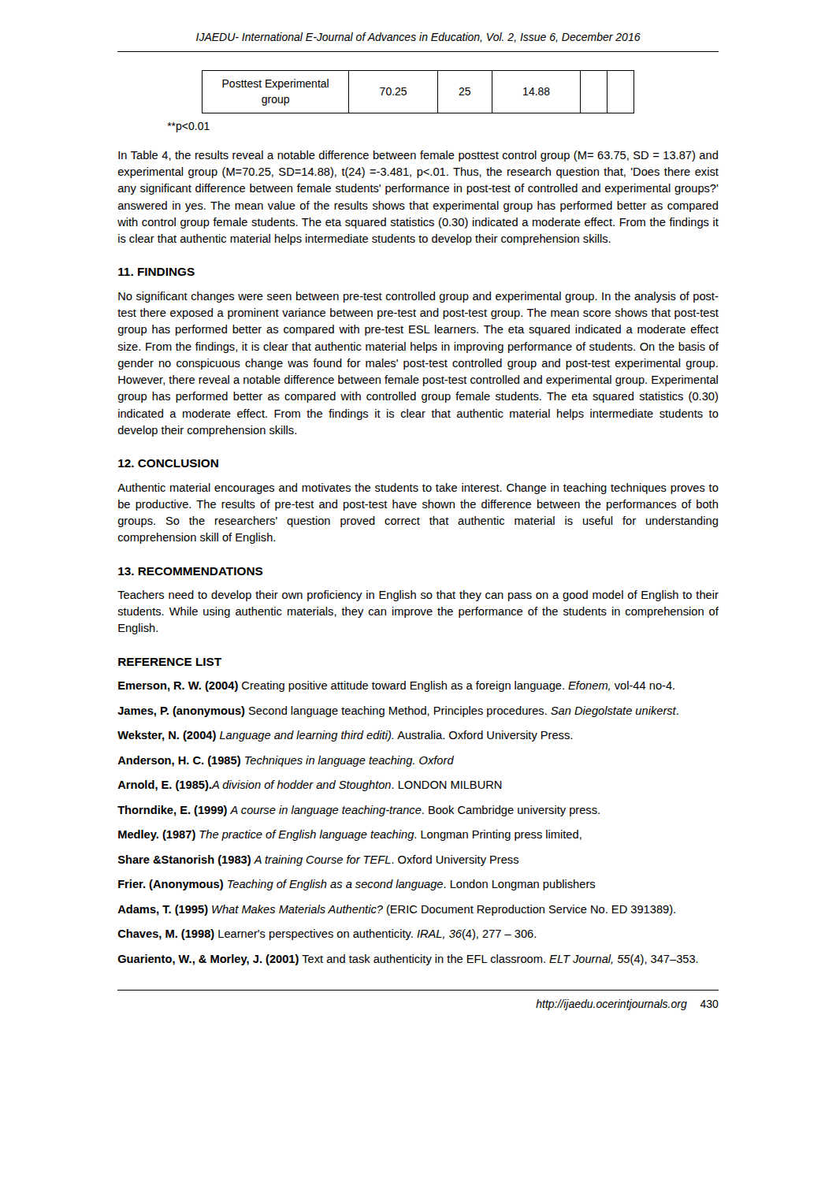IJAEDU- International E-Journal of Advances in Education, Vol. 2, Issue 6, December 2016
| Posttest Experimental group | 70.25 | 25 | 14.88 | | |
**p<0.01
In Table 4, the results reveal a notable difference between female posttest control group (M= 63.75, SD = 13.87) and experimental group (M=70.25, SD=14.88), t(24) =-3.481, p<.01. Thus, the research question that, 'Does there exist any significant difference between female students' performance in post-test of controlled and experimental groups?' answered in yes. The mean value of the results shows that experimental group has performed better as compared with control group female students. The eta squared statistics (0.30) indicated a moderate effect. From the findings it is clear that authentic material helps intermediate students to develop their comprehension skills.
11. Findings
No significant changes were seen between pre-test controlled group and experimental group. In the analysis of post-test there exposed a prominent variance between pre-test and post-test group. The mean score shows that post-test group has performed better as compared with pre-test ESL learners. The eta squared indicated a moderate effect size. From the findings, it is clear that authentic material helps in improving performance of students. On the basis of gender no conspicuous change was found for males' post-test controlled group and post-test experimental group. However, there reveal a notable difference between female post-test controlled and experimental group. Experimental group has performed better as compared with controlled group female students. The eta squared statistics (0.30) indicated a moderate effect. From the findings it is clear that authentic material helps intermediate students to develop their comprehension skills.
12. Conclusion
Authentic material encourages and motivates the students to take interest. Change in teaching techniques proves to be productive. The results of pre-test and post-test have shown the difference between the performances of both groups. So the researchers' question proved correct that authentic material is useful for understanding comprehension skill of English.
13. Recommendations
Teachers need to develop their own proficiency in English so that they can pass on a good model of English to their students. While using authentic materials, they can improve the performance of the students in comprehension of English.
Reference List
Emerson, R. W. (2004) Creating positive attitude toward English as a foreign language. Efonem, vol-44 no-4.
James, P. (anonymous) Second language teaching Method, Principles procedures. San Diegolstate unikerst.
Wekster, N. (2004) Language and learning third editi). Australia. Oxford University Press.
Anderson, H. C. (1985) Techniques in language teaching. Oxford
Arnold, E. (1985). A division of hodder and Stoughton. LONDON MILBURN
Thorndike, E. (1999) A course in language teaching-trance. Book Cambridge university press.
Medley. (1987) The practice of English language teaching. Longman Printing press limited,
Share &Stanorish (1983) A training Course for TEFL. Oxford University Press
Frier. (Anonymous) Teaching of English as a second language. London Longman publishers
Adams, T. (1995) What Makes Materials Authentic? (ERIC Document Reproduction Service No. ED 391389).
Chaves, M. (1998) Learner's perspectives on authenticity. IRAL, 36(4), 277 – 306.
Guariento, W., & Morley, J. (2001) Text and task authenticity in the EFL classroom. ELT Journal, 55(4), 347–353.
http://ijaedu.ocerintjournals.org 430